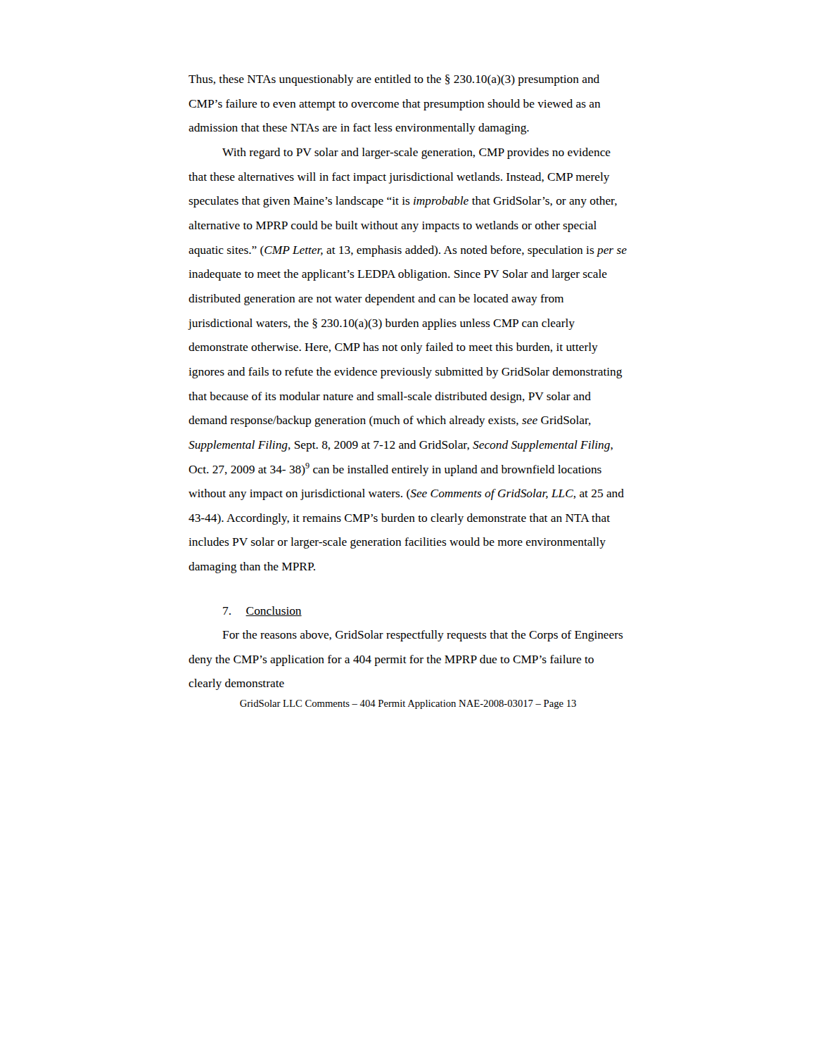Thus, these NTAs unquestionably are entitled to the § 230.10(a)(3) presumption and CMP’s failure to even attempt to overcome that presumption should be viewed as an admission that these NTAs are in fact less environmentally damaging.
With regard to PV solar and larger-scale generation, CMP provides no evidence that these alternatives will in fact impact jurisdictional wetlands. Instead, CMP merely speculates that given Maine’s landscape “it is improbable that GridSolar’s, or any other, alternative to MPRP could be built without any impacts to wetlands or other special aquatic sites.” (CMP Letter, at 13, emphasis added). As noted before, speculation is per se inadequate to meet the applicant’s LEDPA obligation. Since PV Solar and larger scale distributed generation are not water dependent and can be located away from jurisdictional waters, the § 230.10(a)(3) burden applies unless CMP can clearly demonstrate otherwise. Here, CMP has not only failed to meet this burden, it utterly ignores and fails to refute the evidence previously submitted by GridSolar demonstrating that because of its modular nature and small-scale distributed design, PV solar and demand response/backup generation (much of which already exists, see GridSolar, Supplemental Filing, Sept. 8, 2009 at 7-12 and GridSolar, Second Supplemental Filing, Oct. 27, 2009 at 34- 38)9 can be installed entirely in upland and brownfield locations without any impact on jurisdictional waters. (See Comments of GridSolar, LLC, at 25 and 43-44). Accordingly, it remains CMP’s burden to clearly demonstrate that an NTA that includes PV solar or larger-scale generation facilities would be more environmentally damaging than the MPRP.
7. Conclusion
For the reasons above, GridSolar respectfully requests that the Corps of Engineers deny the CMP’s application for a 404 permit for the MPRP due to CMP’s failure to clearly demonstrate
GridSolar LLC Comments – 404 Permit Application NAE-2008-03017 – Page 13